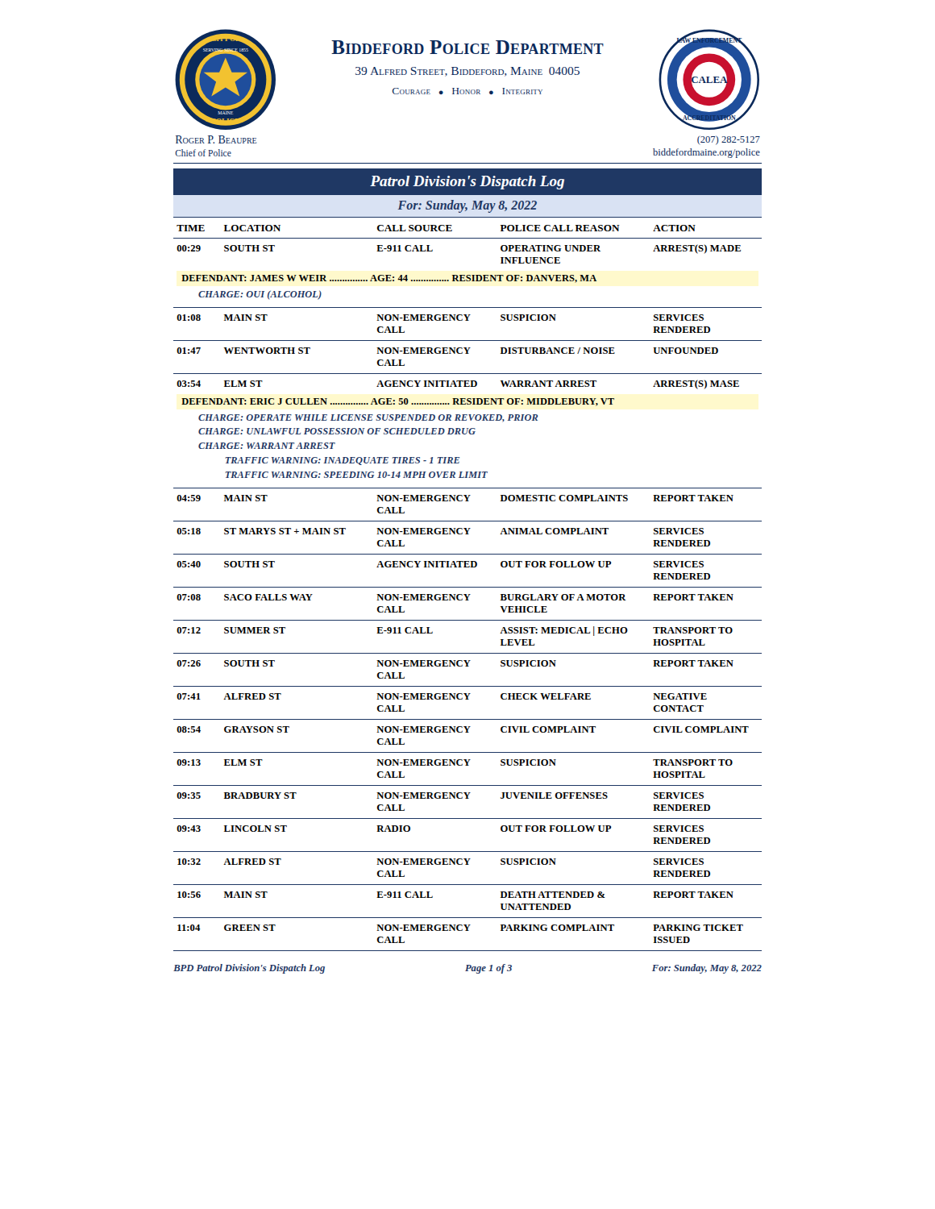CITY OF POLICE SERVING SINCE 1855 MAINE
Biddeford Police Department
39 Alfred Street, Biddeford, Maine 04005
Courage ● Honor ● Integrity
LAW ENFORCEMENT ACCREDITATION CALEA
Roger P. Beaupre
Chief of Police
(207) 282-5127
biddefordmaine.org/police
Patrol Division's Dispatch Log
For: Sunday, May 8, 2022
| TIME | LOCATION | CALL SOURCE | POLICE CALL REASON | ACTION |
| --- | --- | --- | --- | --- |
| 00:29 | SOUTH ST | E-911 CALL | OPERATING UNDER INFLUENCE | ARREST(S) MADE |
| DEFENDANT: JAMES W WEIR ............... AGE: 44 ............... RESIDENT OF: DANVERS, MA CHARGE: OUI (ALCOHOL) |
| 01:08 | MAIN ST | NON-EMERGENCY CALL | SUSPICION | SERVICES RENDERED |
| 01:47 | WENTWORTH ST | NON-EMERGENCY CALL | DISTURBANCE / NOISE | UNFOUNDED |
| 03:54 | ELM ST | AGENCY INITIATED | WARRANT ARREST | ARREST(S) MASE |
| DEFENDANT: ERIC J CULLEN ............... AGE: 50 ............... RESIDENT OF: MIDDLEBURY, VT CHARGE: OPERATE WHILE LICENSE SUSPENDED OR REVOKED, PRIOR CHARGE: UNLAWFUL POSSESSION OF SCHEDULED DRUG CHARGE: WARRANT ARREST TRAFFIC WARNING: INADEQUATE TIRES - 1 TIRE TRAFFIC WARNING: SPEEDING 10-14 MPH OVER LIMIT |
| 04:59 | MAIN ST | NON-EMERGENCY CALL | DOMESTIC COMPLAINTS | REPORT TAKEN |
| 05:18 | ST MARYS ST + MAIN ST | NON-EMERGENCY CALL | ANIMAL COMPLAINT | SERVICES RENDERED |
| 05:40 | SOUTH ST | AGENCY INITIATED | OUT FOR FOLLOW UP | SERVICES RENDERED |
| 07:08 | SACO FALLS WAY | NON-EMERGENCY CALL | BURGLARY OF A MOTOR VEHICLE | REPORT TAKEN |
| 07:12 | SUMMER ST | E-911 CALL | ASSIST: MEDICAL / ECHO LEVEL | TRANSPORT TO HOSPITAL |
| 07:26 | SOUTH ST | NON-EMERGENCY CALL | SUSPICION | REPORT TAKEN |
| 07:41 | ALFRED ST | NON-EMERGENCY CALL | CHECK WELFARE | NEGATIVE CONTACT |
| 08:54 | GRAYSON ST | NON-EMERGENCY CALL | CIVIL COMPLAINT | CIVIL COMPLAINT |
| 09:13 | ELM ST | NON-EMERGENCY CALL | SUSPICION | TRANSPORT TO HOSPITAL |
| 09:35 | BRADBURY ST | NON-EMERGENCY CALL | JUVENILE OFFENSES | SERVICES RENDERED |
| 09:43 | LINCOLN ST | RADIO | OUT FOR FOLLOW UP | SERVICES RENDERED |
| 10:32 | ALFRED ST | NON-EMERGENCY CALL | SUSPICION | SERVICES RENDERED |
| 10:56 | MAIN ST | E-911 CALL | DEATH ATTENDED & UNATTENDED | REPORT TAKEN |
| 11:04 | GREEN ST | NON-EMERGENCY CALL | PARKING COMPLAINT | PARKING TICKET ISSUED |
BPD Patrol Division's Dispatch Log
Page 1 of 3
For: Sunday, May 8, 2022